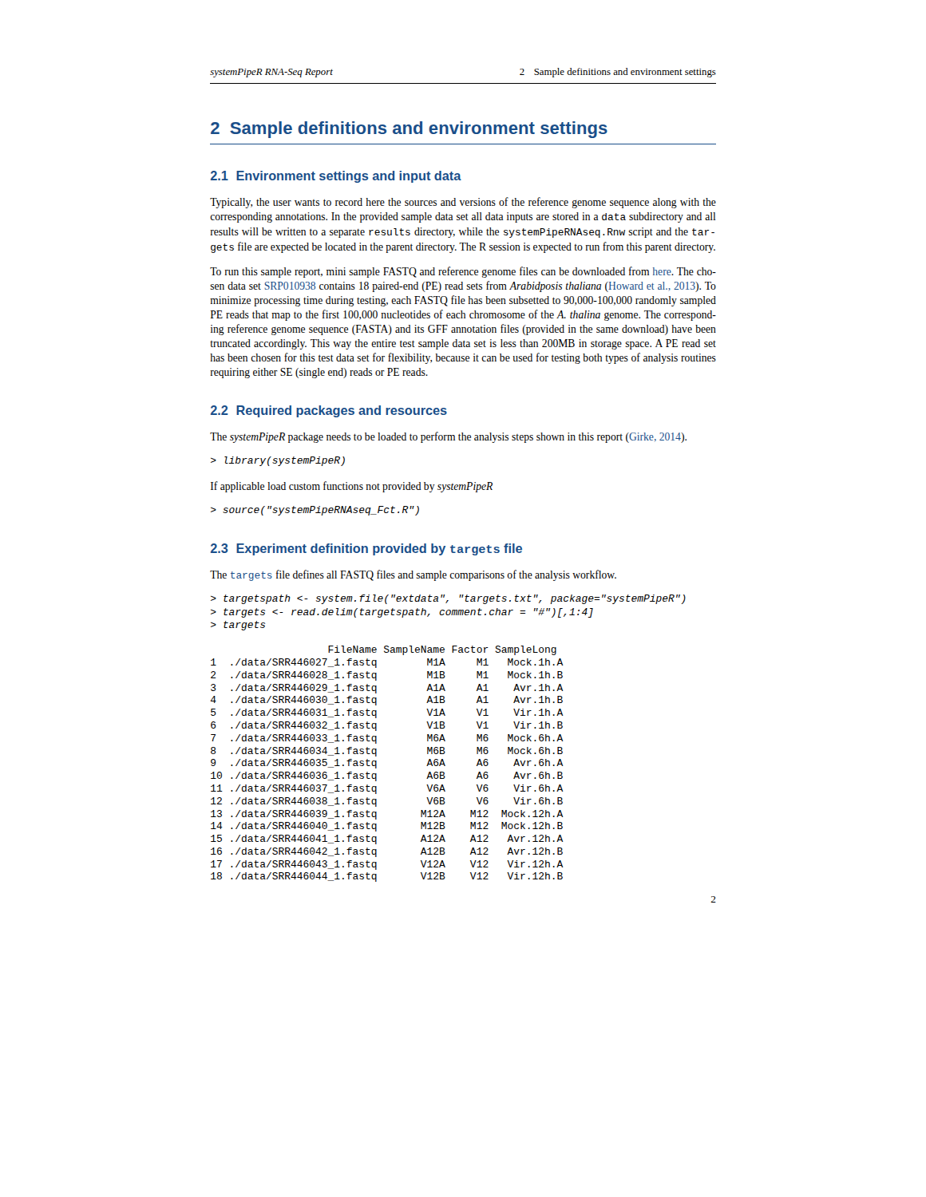systemPipeR RNA-Seq Report
2 Sample definitions and environment settings
2 Sample definitions and environment settings
2.1 Environment settings and input data
Typically, the user wants to record here the sources and versions of the reference genome sequence along with the corresponding annotations. In the provided sample data set all data inputs are stored in a data subdirectory and all results will be written to a separate results directory, while the systemPipeRNAseq.Rnw script and the targets file are expected be located in the parent directory. The R session is expected to run from this parent directory.
To run this sample report, mini sample FASTQ and reference genome files can be downloaded from here. The chosen data set SRP010938 contains 18 paired-end (PE) read sets from Arabidposis thaliana (Howard et al., 2013). To minimize processing time during testing, each FASTQ file has been subsetted to 90,000-100,000 randomly sampled PE reads that map to the first 100,000 nucleotides of each chromosome of the A. thalina genome. The corresponding reference genome sequence (FASTA) and its GFF annotation files (provided in the same download) have been truncated accordingly. This way the entire test sample data set is less than 200MB in storage space. A PE read set has been chosen for this test data set for flexibility, because it can be used for testing both types of analysis routines requiring either SE (single end) reads or PE reads.
2.2 Required packages and resources
The systemPipeR package needs to be loaded to perform the analysis steps shown in this report (Girke, 2014).
> library(systemPipeR)
If applicable load custom functions not provided by systemPipeR
> source("systemPipeRNAseq_Fct.R")
2.3 Experiment definition provided by targets file
The targets file defines all FASTQ files and sample comparisons of the analysis workflow.
> targetspath <- system.file("extdata", "targets.txt", package="systemPipeR")
> targets <- read.delim(targetspath, comment.char = "#")[,1:4]
> targets
                   FileName SampleName Factor SampleLong
1  ./data/SRR446027_1.fastq        M1A     M1   Mock.1h.A
2  ./data/SRR446028_1.fastq        M1B     M1   Mock.1h.B
3  ./data/SRR446029_1.fastq        A1A     A1    Avr.1h.A
4  ./data/SRR446030_1.fastq        A1B     A1    Avr.1h.B
5  ./data/SRR446031_1.fastq        V1A     V1    Vir.1h.A
6  ./data/SRR446032_1.fastq        V1B     V1    Vir.1h.B
7  ./data/SRR446033_1.fastq        M6A     M6   Mock.6h.A
8  ./data/SRR446034_1.fastq        M6B     M6   Mock.6h.B
9  ./data/SRR446035_1.fastq        A6A     A6    Avr.6h.A
10 ./data/SRR446036_1.fastq        A6B     A6    Avr.6h.B
11 ./data/SRR446037_1.fastq        V6A     V6    Vir.6h.A
12 ./data/SRR446038_1.fastq        V6B     V6    Vir.6h.B
13 ./data/SRR446039_1.fastq       M12A    M12  Mock.12h.A
14 ./data/SRR446040_1.fastq       M12B    M12  Mock.12h.B
15 ./data/SRR446041_1.fastq       A12A    A12   Avr.12h.A
16 ./data/SRR446042_1.fastq       A12B    A12   Avr.12h.B
17 ./data/SRR446043_1.fastq       V12A    V12   Vir.12h.A
18 ./data/SRR446044_1.fastq       V12B    V12   Vir.12h.B
2